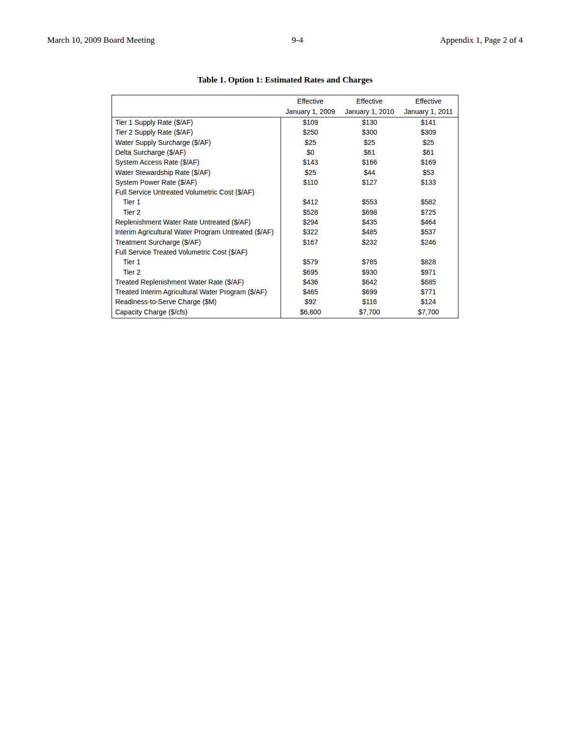March 10, 2009 Board Meeting
9-4
Appendix 1, Page 2 of 4
Table 1. Option 1: Estimated Rates and Charges
| | Effective | Effective | Effective |
| --- | --- | --- | --- |
| January 1, 2009 | January 1, 2010 | January 1, 2011 |
| Tier 1 Supply Rate ($/AF) | $109 | $130 | $141 |
| Tier 2 Supply Rate ($/AF) | $250 | $300 | $309 |
| Water Supply Surcharge ($/AF) | $25 | $25 | $25 |
| Delta Surcharge ($/AF) | $0 | $61 | $61 |
| System Access Rate ($/AF) | $143 | $166 | $169 |
| Water Stewardship Rate ($/AF) | $25 | $44 | $53 |
| System Power Rate ($/AF) | $110 | $127 | $133 |
| Full Service Untreated Volumetric Cost ($/AF) | | | |
| Tier 1 | $412 | $553 | $582 |
| Tier 2 | $528 | $698 | $725 |
| Replenishment Water Rate Untreated ($/AF) | $294 | $435 | $464 |
| Interim Agricultural Water Program Untreated ($/AF) | $322 | $485 | $537 |
| Treatment Surcharge ($/AF) | $167 | $232 | $246 |
| Full Service Treated Volumetric Cost ($/AF) | | | |
| Tier 1 | $579 | $785 | $828 |
| Tier 2 | $695 | $930 | $971 |
| Treated Replenishment Water Rate ($/AF) | $436 | $642 | $685 |
| Treated Interim Agricultural Water Program ($/AF) | $465 | $699 | $771 |
| Readiness-to-Serve Charge ($M) | $92 | $116 | $124 |
| Capacity Charge ($/cfs) | $6,800 | $7,700 | $7,700 |